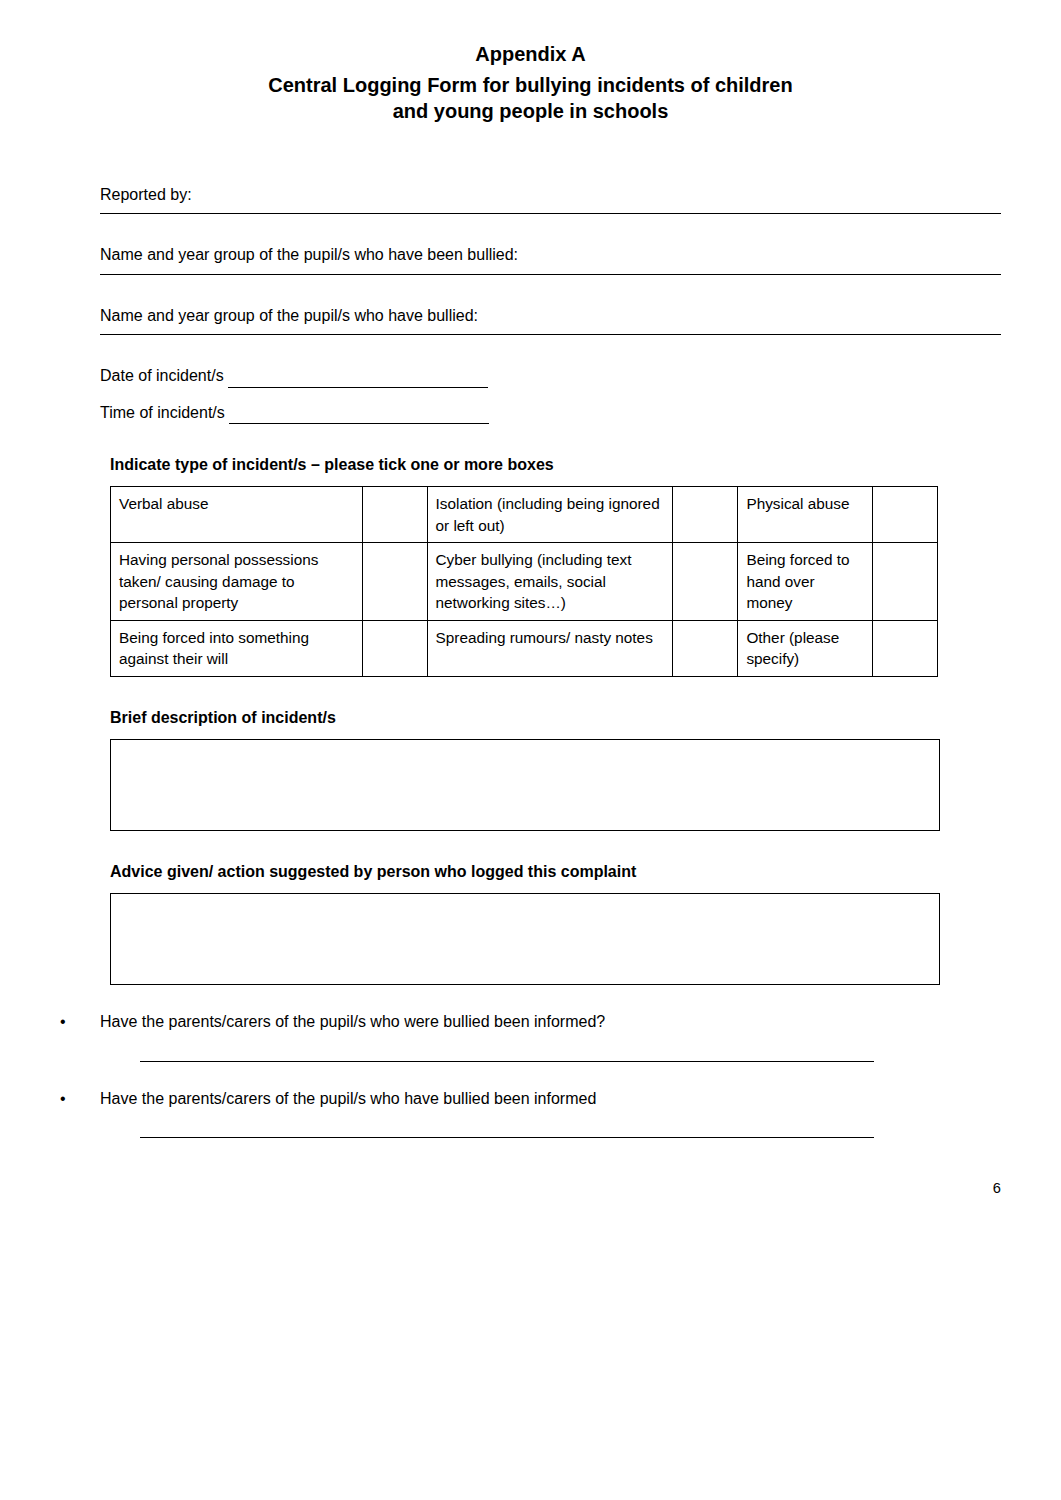Appendix A
Central Logging Form for bullying incidents of children
and young people in schools
Reported by:
Name and year group of the pupil/s who have been bullied:
Name and year group of the pupil/s who have bullied:
Date of incident/s
Time of incident/s
Indicate type of incident/s – please tick one or more boxes
| Verbal abuse | | Isolation (including being ignored or left out) | | Physical abuse | |
| Having personal possessions taken/ causing damage to personal property | | Cyber bullying (including text messages, emails, social networking sites…) | | Being forced to hand over money | |
| Being forced into something against their will | | Spreading rumours/ nasty notes | | Other (please specify) | |
Brief description of incident/s
Advice given/ action suggested by person who logged this complaint
• Have the parents/carers of the pupil/s who were bullied been informed?
• Have the parents/carers of the pupil/s who have bullied been informed
6